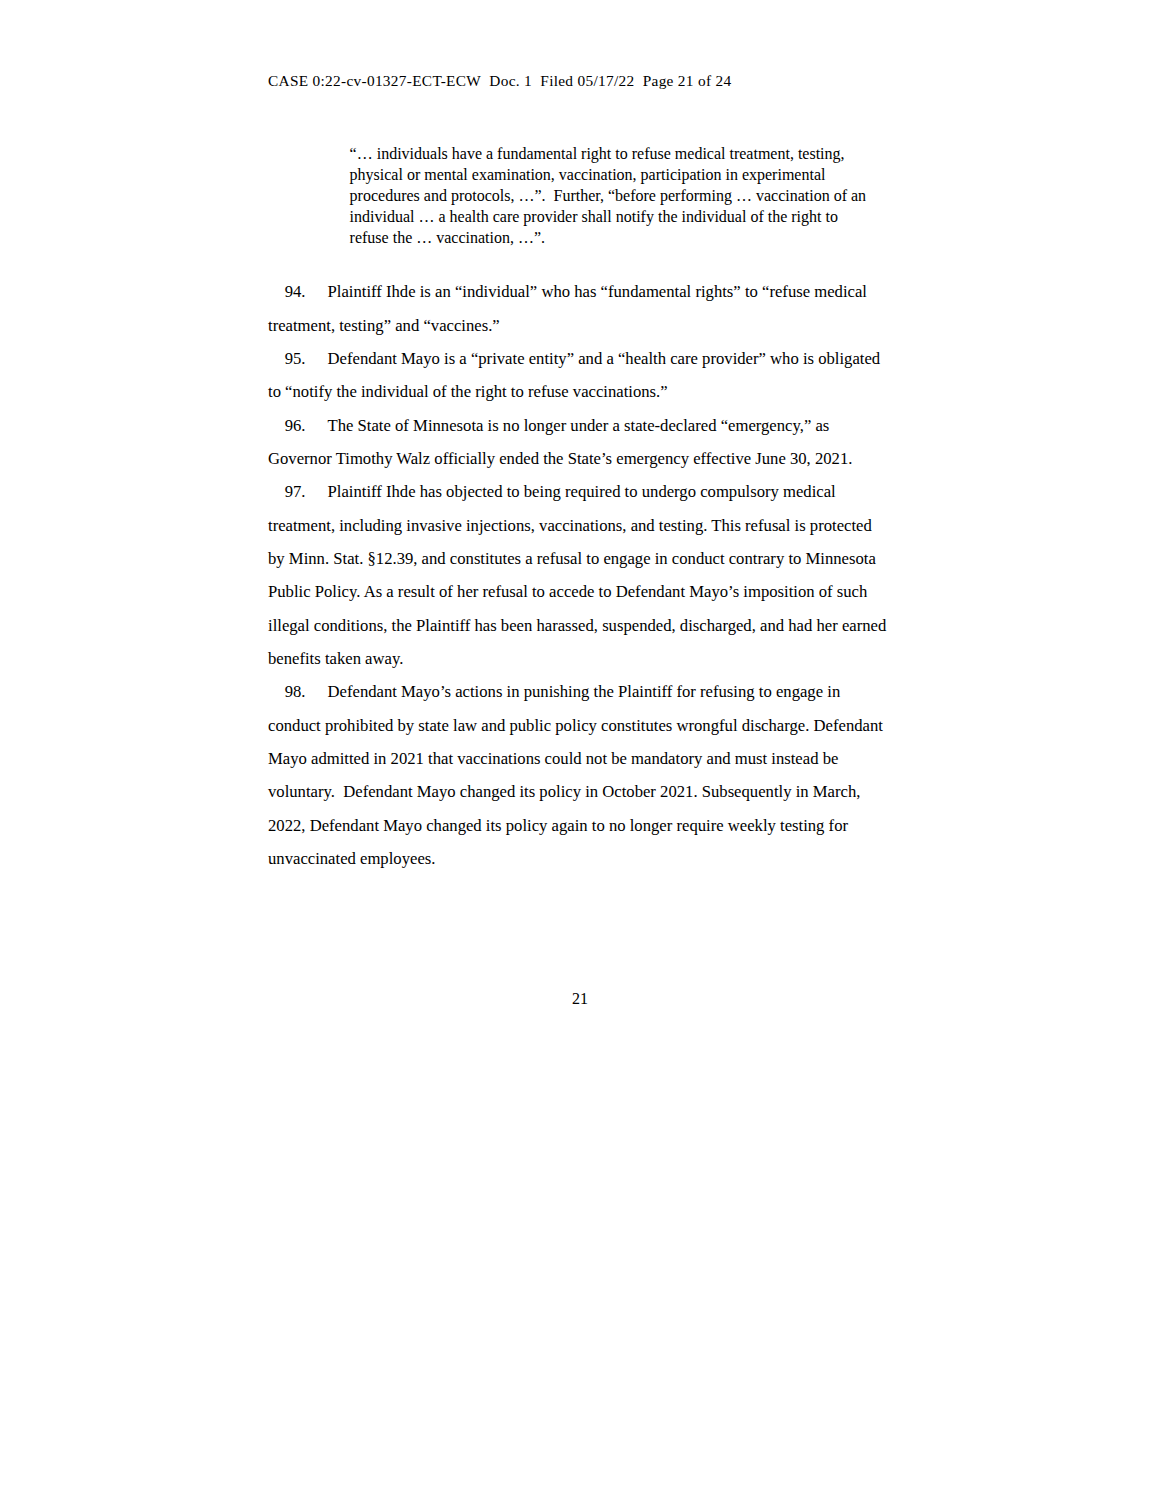CASE 0:22-cv-01327-ECT-ECW Doc. 1 Filed 05/17/22 Page 21 of 24
“… individuals have a fundamental right to refuse medical treatment, testing, physical or mental examination, vaccination, participation in experimental procedures and protocols, …”. Further, “before performing … vaccination of an individual … a health care provider shall notify the individual of the right to refuse the … vaccination, …”.
94. Plaintiff Ihde is an “individual” who has “fundamental rights” to “refuse medical treatment, testing” and “vaccines.”
95. Defendant Mayo is a “private entity” and a “health care provider” who is obligated to “notify the individual of the right to refuse vaccinations.”
96. The State of Minnesota is no longer under a state-declared “emergency,” as Governor Timothy Walz officially ended the State’s emergency effective June 30, 2021.
97. Plaintiff Ihde has objected to being required to undergo compulsory medical treatment, including invasive injections, vaccinations, and testing. This refusal is protected by Minn. Stat. §12.39, and constitutes a refusal to engage in conduct contrary to Minnesota Public Policy. As a result of her refusal to accede to Defendant Mayo’s imposition of such illegal conditions, the Plaintiff has been harassed, suspended, discharged, and had her earned benefits taken away.
98. Defendant Mayo’s actions in punishing the Plaintiff for refusing to engage in conduct prohibited by state law and public policy constitutes wrongful discharge. Defendant Mayo admitted in 2021 that vaccinations could not be mandatory and must instead be voluntary. Defendant Mayo changed its policy in October 2021. Subsequently in March, 2022, Defendant Mayo changed its policy again to no longer require weekly testing for unvaccinated employees.
21